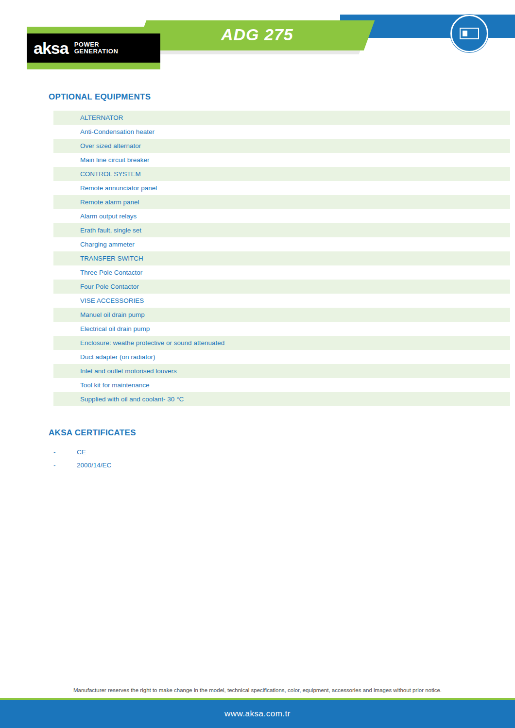ADG 275
aksa POWER
GENERATION
OPTIONAL EQUIPMENTS
| ALTERNATOR |
| Anti-Condensation heater |
| Over sized alternator |
| Main line circuit breaker |
| CONTROL SYSTEM |
| Remote annunciator panel |
| Remote alarm panel |
| Alarm output relays |
| Erath fault, single set |
| Charging ammeter |
| TRANSFER SWITCH |
| Three Pole Contactor |
| Four Pole Contactor |
| VISE ACCESSORIES |
| Manuel oil drain pump |
| Electrical oil drain pump |
| Enclosure: weathe protective or sound attenuated |
| Duct adapter (on radiator) |
| Inlet and outlet motorised louvers |
| Tool kit for maintenance |
| Supplied with oil and coolant- 30 °C |
AKSA CERTIFICATES
CE
2000/14/EC
Manufacturer reserves the right to make change in the model, technical specifications, color, equipment, accessories and images without prior notice.
www.aksa.com.tr